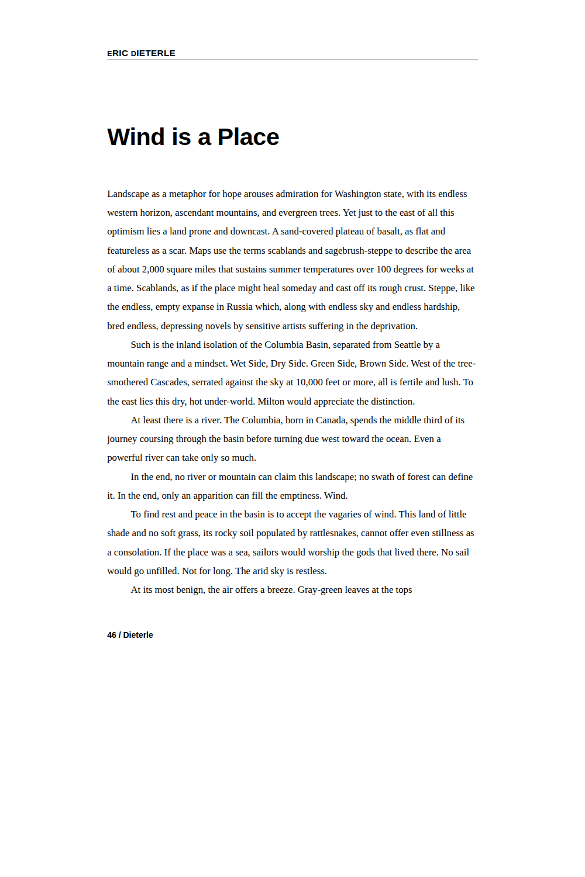ERIC DIETERLE
Wind is a Place
Landscape as a metaphor for hope arouses admiration for Washington state, with its endless western horizon, ascendant mountains, and evergreen trees. Yet just to the east of all this optimism lies a land prone and downcast. A sand-covered plateau of basalt, as flat and featureless as a scar. Maps use the terms scablands and sagebrush-steppe to describe the area of about 2,000 square miles that sustains summer temperatures over 100 degrees for weeks at a time. Scablands, as if the place might heal someday and cast off its rough crust. Steppe, like the endless, empty expanse in Russia which, along with endless sky and endless hardship, bred endless, depressing novels by sensitive artists suffering in the deprivation.
Such is the inland isolation of the Columbia Basin, separated from Seattle by a mountain range and a mindset. Wet Side, Dry Side. Green Side, Brown Side. West of the tree-smothered Cascades, serrated against the sky at 10,000 feet or more, all is fertile and lush. To the east lies this dry, hot under-world. Milton would appreciate the distinction.
At least there is a river. The Columbia, born in Canada, spends the middle third of its journey coursing through the basin before turning due west toward the ocean. Even a powerful river can take only so much.
In the end, no river or mountain can claim this landscape; no swath of forest can define it. In the end, only an apparition can fill the emptiness. Wind.
To find rest and peace in the basin is to accept the vagaries of wind. This land of little shade and no soft grass, its rocky soil populated by rattlesnakes, cannot offer even stillness as a consolation. If the place was a sea, sailors would worship the gods that lived there. No sail would go unfilled. Not for long. The arid sky is restless.
At its most benign, the air offers a breeze. Gray-green leaves at the tops
46 / Dieterle